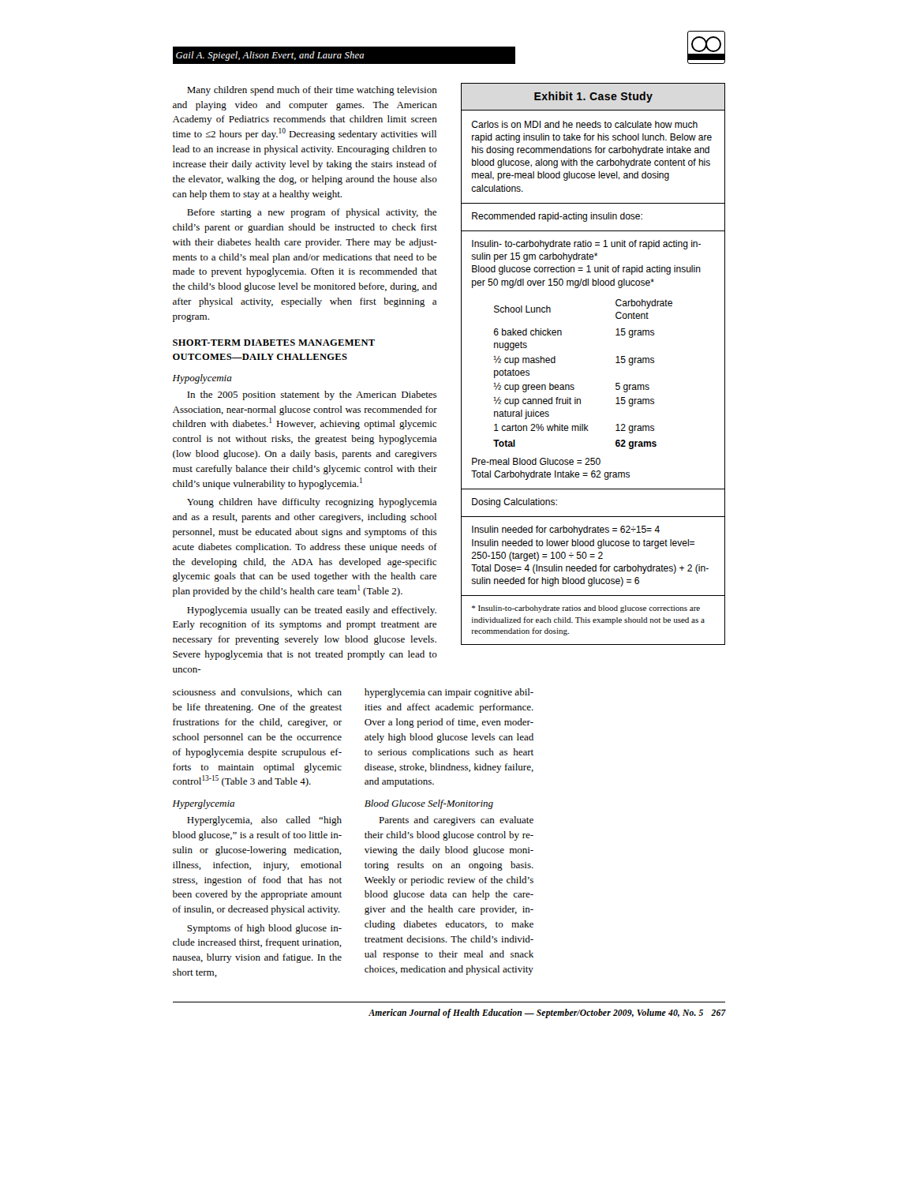Gail A. Spiegel, Alison Evert, and Laura Shea
Many children spend much of their time watching television and playing video and computer games. The American Academy of Pediatrics recommends that children limit screen time to ≤2 hours per day.10 Decreasing sedentary activities will lead to an increase in physical activity. Encouraging children to increase their daily activity level by taking the stairs instead of the elevator, walking the dog, or helping around the house also can help them to stay at a healthy weight.
Before starting a new program of physical activity, the child’s parent or guardian should be instructed to check first with their diabetes health care provider. There may be adjustments to a child’s meal plan and/or medications that need to be made to prevent hypoglycemia. Often it is recommended that the child’s blood glucose level be monitored before, during, and after physical activity, especially when first beginning a program.
Short-Term Diabetes Management Outcomes—Daily Challenges
Hypoglycemia
In the 2005 position statement by the American Diabetes Association, near-normal glucose control was recommended for children with diabetes.1 However, achieving optimal glycemic control is not without risks, the greatest being hypoglycemia (low blood glucose). On a daily basis, parents and caregivers must carefully balance their child’s glycemic control with their child’s unique vulnerability to hypoglycemia.1
Young children have difficulty recognizing hypoglycemia and as a result, parents and other caregivers, including school personnel, must be educated about signs and symptoms of this acute diabetes complication. To address these unique needs of the developing child, the ADA has developed age-specific glycemic goals that can be used together with the health care plan provided by the child’s health care team1 (Table 2).
Hypoglycemia usually can be treated easily and effectively. Early recognition of its symptoms and prompt treatment are necessary for preventing severely low blood glucose levels. Severe hypoglycemia that is not treated promptly can lead to uncon-
Exhibit 1. Case Study
Carlos is on MDI and he needs to calculate how much rapid acting insulin to take for his school lunch. Below are his dosing recommendations for carbohydrate intake and blood glucose, along with the carbohydrate content of his meal, pre-meal blood glucose level, and dosing calculations.
Recommended rapid-acting insulin dose:
Insulin- to-carbohydrate ratio = 1 unit of rapid acting insulin per 15 gm carbohydrate*
Blood glucose correction = 1 unit of rapid acting insulin per 50 mg/dl over 150 mg/dl blood glucose*
| School Lunch | Carbohydrate Content |
| --- | --- |
| 6 baked chicken nuggets | 15 grams |
| ½ cup mashed potatoes | 15 grams |
| ½ cup green beans | 5 grams |
| ½ cup canned fruit in natural juices | 15 grams |
| 1 carton 2% white milk | 12 grams |
| Total | 62 grams |
Pre-meal Blood Glucose = 250
Total Carbohydrate Intake = 62 grams
Dosing Calculations:
Insulin needed for carbohydrates = 62÷15= 4
Insulin needed to lower blood glucose to target level= 250-150 (target) = 100 ÷ 50 = 2
Total Dose= 4 (Insulin needed for carbohydrates) + 2 (insulin needed for high blood glucose) = 6
* Insulin-to-carbohydrate ratios and blood glucose corrections are individualized for each child. This example should not be used as a recommendation for dosing.
sciousness and convulsions, which can be life threatening. One of the greatest frustrations for the child, caregiver, or school personnel can be the occurrence of hypoglycemia despite scrupulous efforts to maintain optimal glycemic control13-15 (Table 3 and Table 4).
Hyperglycemia
Hyperglycemia, also called “high blood glucose,” is a result of too little insulin or glucose-lowering medication, illness, infection, injury, emotional stress, ingestion of food that has not been covered by the appropriate amount of insulin, or decreased physical activity.
Symptoms of high blood glucose include increased thirst, frequent urination, nausea, blurry vision and fatigue. In the short term,
hyperglycemia can impair cognitive abilities and affect academic performance. Over a long period of time, even moderately high blood glucose levels can lead to serious complications such as heart disease, stroke, blindness, kidney failure, and amputations.
Blood Glucose Self-Monitoring
Parents and caregivers can evaluate their child’s blood glucose control by reviewing the daily blood glucose monitoring results on an ongoing basis. Weekly or periodic review of the child’s blood glucose data can help the caregiver and the health care provider, including diabetes educators, to make treatment decisions. The child’s individual response to their meal and snack choices, medication and physical activity
American Journal of Health Education — September/October 2009, Volume 40, No. 5267